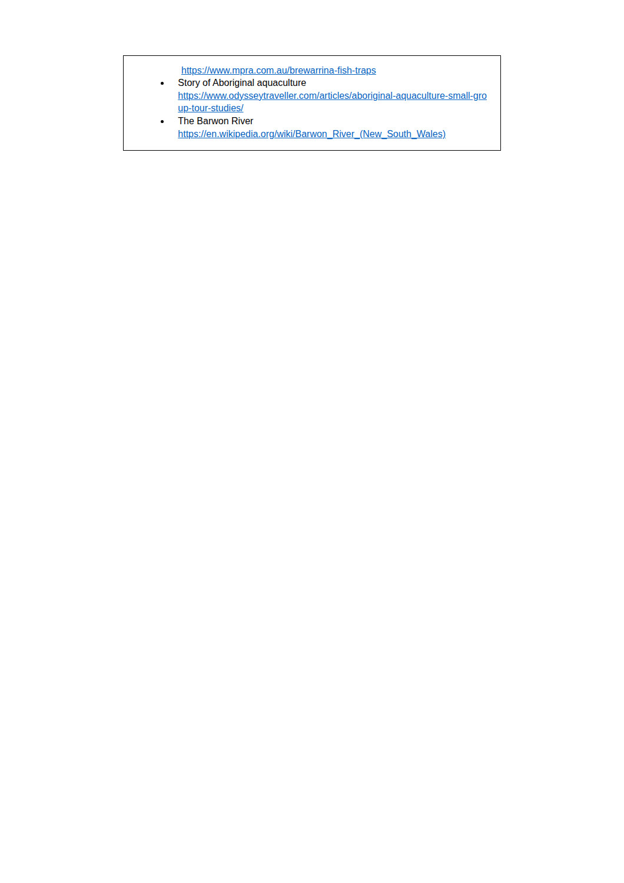https://www.mpra.com.au/brewarrina-fish-traps
Story of Aboriginal aquaculture
https://www.odysseytraveller.com/articles/aboriginal-aquaculture-small-group-tour-studies/
The Barwon River
https://en.wikipedia.org/wiki/Barwon_River_(New_South_Wales)